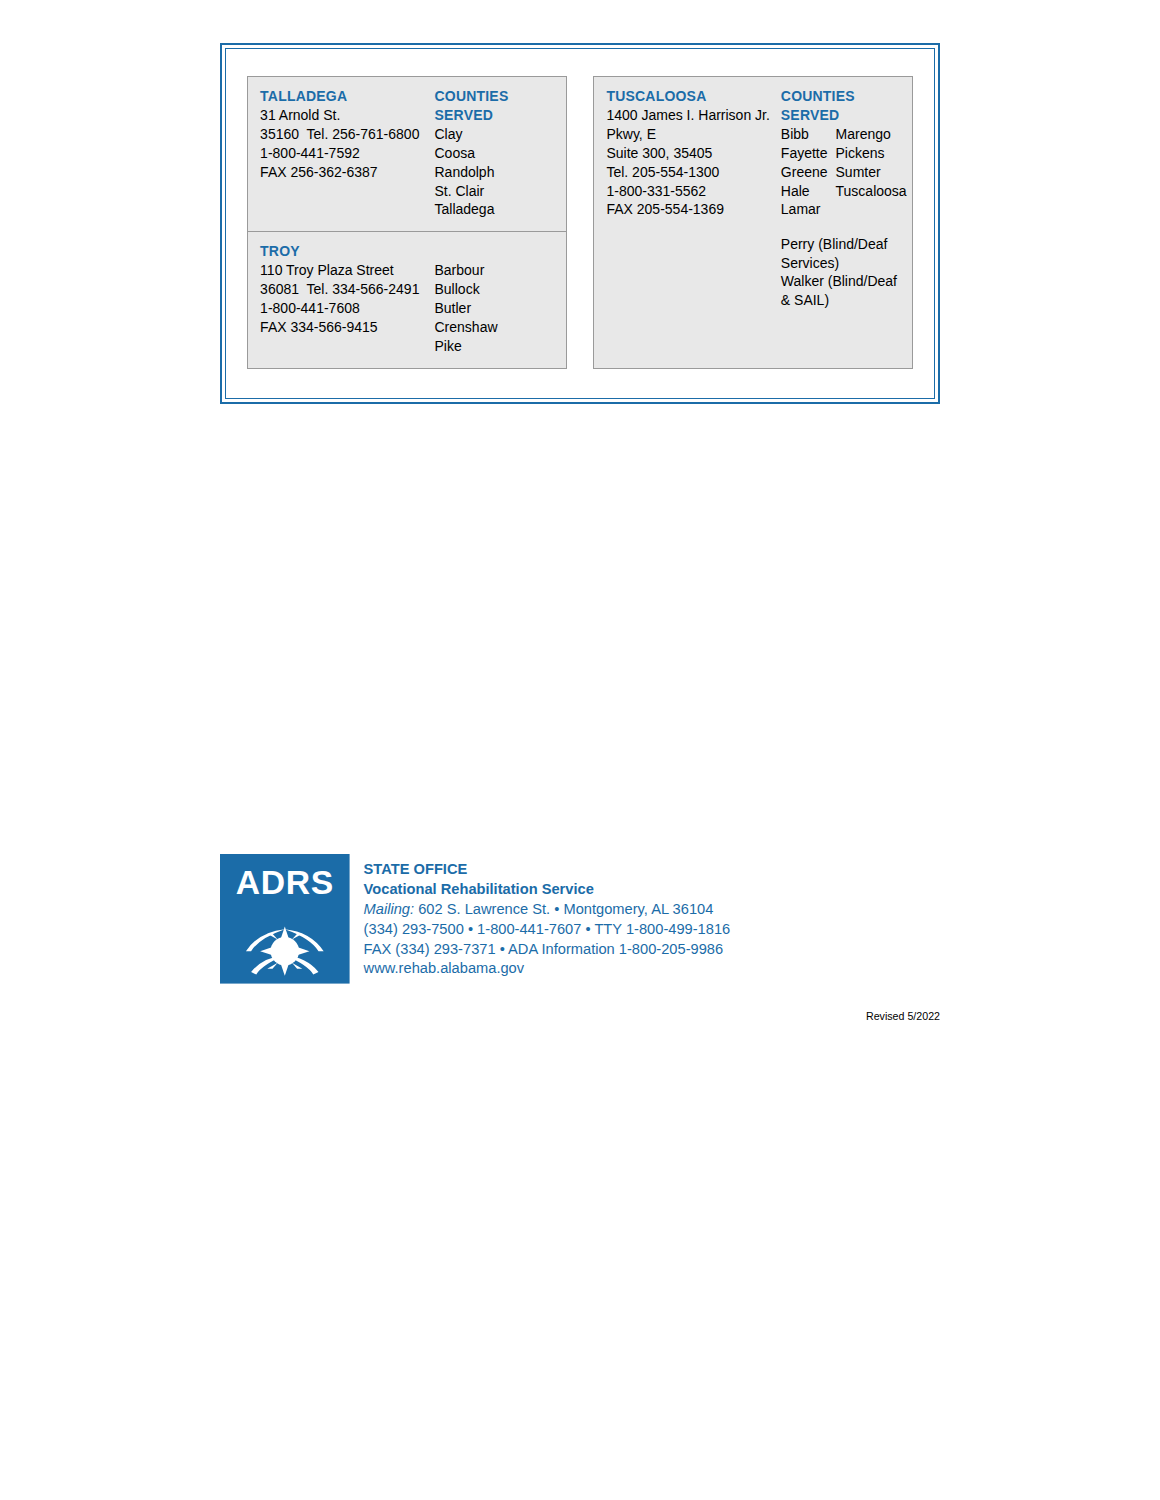TALLADEGA
31 Arnold St.
35160 Tel. 256-761-6800
1-800-441-7592
FAX 256-362-6387
COUNTIES SERVED
Clay
Coosa
Randolph
St. Clair
Talladega
TROY
110 Troy Plaza Street
36081 Tel. 334-566-2491
1-800-441-7608
FAX 334-566-9415
Barbour
Bullock
Butler
Crenshaw
Pike
TUSCALOOSA
1400 James I. Harrison Jr. Pkwy, E
Suite 300, 35405
Tel. 205-554-1300
1-800-331-5562
FAX 205-554-1369
COUNTIES SERVED
Bibb
Fayette
Greene
Hale
Lamar
Marengo
Pickens
Sumter
Tuscaloosa
Perry (Blind/Deaf Services)
Walker (Blind/Deaf & SAIL)
ADRS
STATE OFFICE
Vocational Rehabilitation Service
Mailing: 602 S. Lawrence St. • Montgomery, AL 36104
(334) 293-7500 • 1-800-441-7607 • TTY 1-800-499-1816
FAX (334) 293-7371 • ADA Information 1-800-205-9986
www.rehab.alabama.gov
Revised 5/2022